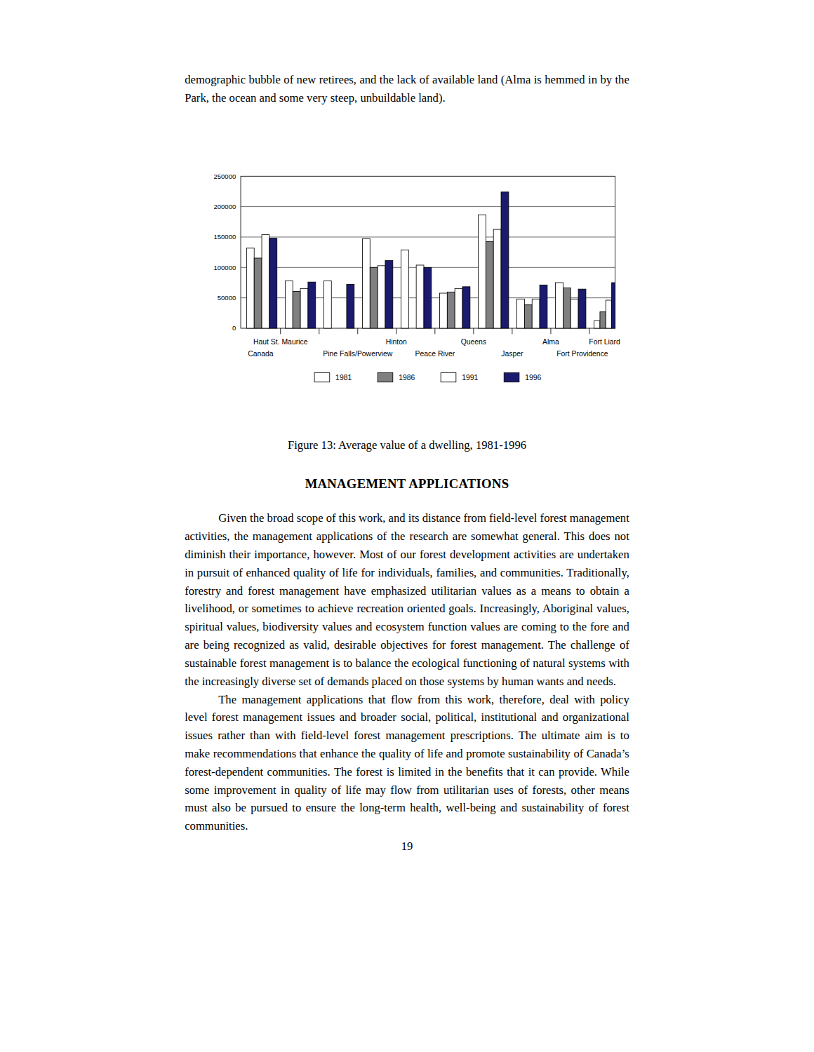demographic bubble of new retirees, and the lack of available land (Alma is hemmed in by the Park, the ocean and some very steep, unbuildable land).
250000 200000 150000 100000 50000 0 Haut St. Maurice Hinton Queens Alma Fort Liard Canada Pine Falls/Powerview Peace River Jasper Fort Providence 1981 1986 1991 1996
Figure 13: Average value of a dwelling, 1981-1996
MANAGEMENT APPLICATIONS
Given the broad scope of this work, and its distance from field-level forest management activities, the management applications of the research are somewhat general. This does not diminish their importance, however. Most of our forest development activities are undertaken in pursuit of enhanced quality of life for individuals, families, and communities. Traditionally, forestry and forest management have emphasized utilitarian values as a means to obtain a livelihood, or sometimes to achieve recreation oriented goals. Increasingly, Aboriginal values, spiritual values, biodiversity values and ecosystem function values are coming to the fore and are being recognized as valid, desirable objectives for forest management. The challenge of sustainable forest management is to balance the ecological functioning of natural systems with the increasingly diverse set of demands placed on those systems by human wants and needs.
The management applications that flow from this work, therefore, deal with policy level forest management issues and broader social, political, institutional and organizational issues rather than with field-level forest management prescriptions. The ultimate aim is to make recommendations that enhance the quality of life and promote sustainability of Canada’s forest-dependent communities. The forest is limited in the benefits that it can provide. While some improvement in quality of life may flow from utilitarian uses of forests, other means must also be pursued to ensure the long-term health, well-being and sustainability of forest communities.
19